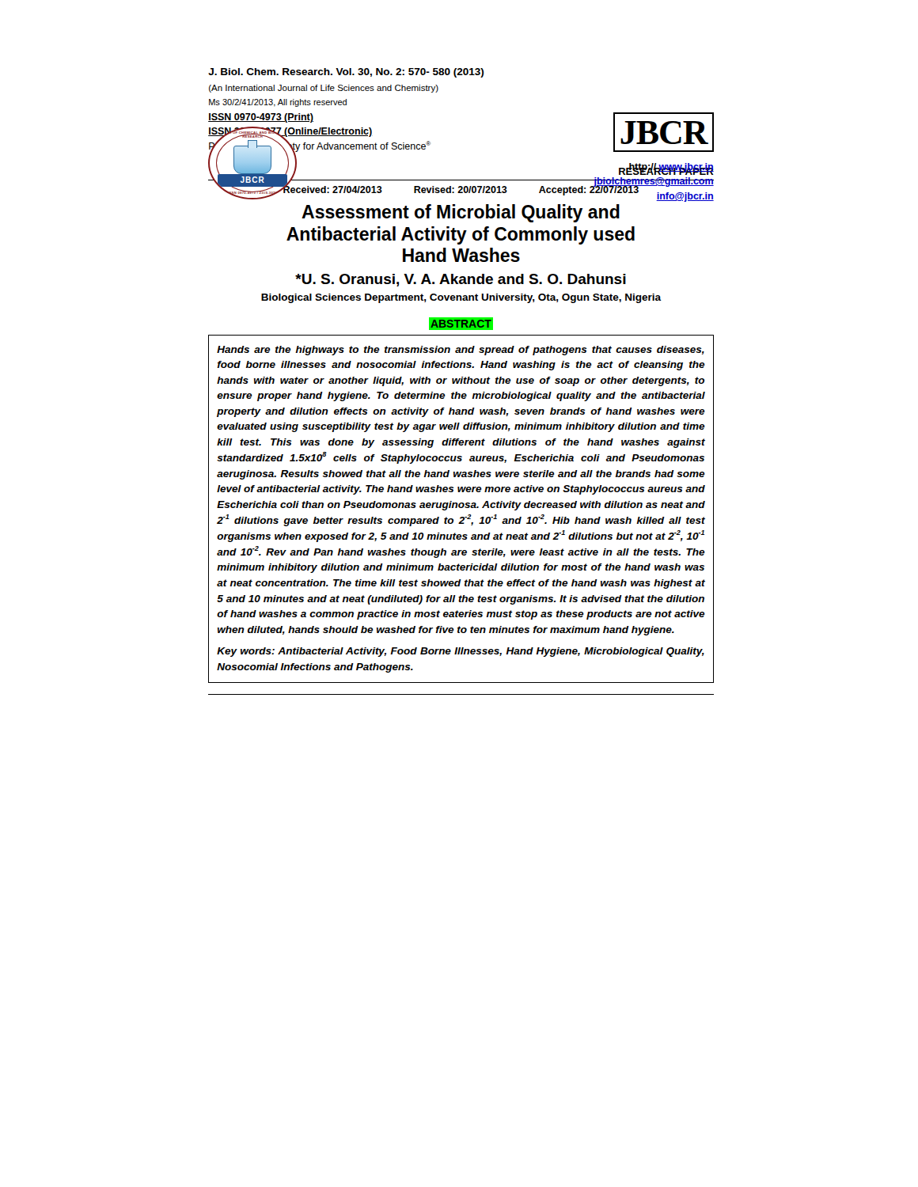J. Biol. Chem. Research. Vol. 30, No. 2: 570- 580 (2013)
(An International Journal of Life Sciences and Chemistry)
Ms 30/2/41/2013, All rights reserved
ISSN 0970-4973 (Print)
ISSN 2319-3077 (Online/Electronic)
Published by Society for Advancement of Science®
JOURNAL OF CHEMICAL AND BIOLOGICAL RESEARCH
JBCR
ISSN 0970-4973 / 2319-3077
JBCR
http:// www.jbcr.in
jbiolchemres@gmail.com
info@jbcr.in
RESEARCH PAPER
Received: 27/04/2013 Revised: 20/07/2013 Accepted: 22/07/2013
Assessment of Microbial Quality and
Antibacterial Activity of Commonly used
Hand Washes
*U. S. Oranusi, V. A. Akande and S. O. Dahunsi
Biological Sciences Department, Covenant University, Ota, Ogun State, Nigeria
ABSTRACT
Hands are the highways to the transmission and spread of pathogens that causes diseases, food borne illnesses and nosocomial infections. Hand washing is the act of cleansing the hands with water or another liquid, with or without the use of soap or other detergents, to ensure proper hand hygiene. To determine the microbiological quality and the antibacterial property and dilution effects on activity of hand wash, seven brands of hand washes were evaluated using susceptibility test by agar well diffusion, minimum inhibitory dilution and time kill test. This was done by assessing different dilutions of the hand washes against standardized 1.5x108 cells of Staphylococcus aureus, Escherichia coli and Pseudomonas aeruginosa. Results showed that all the hand washes were sterile and all the brands had some level of antibacterial activity. The hand washes were more active on Staphylococcus aureus and Escherichia coli than on Pseudomonas aeruginosa. Activity decreased with dilution as neat and 2-1 dilutions gave better results compared to 2-2, 10-1 and 10-2. Hib hand wash killed all test organisms when exposed for 2, 5 and 10 minutes and at neat and 2-1 dilutions but not at 2-2, 10-1 and 10-2. Rev and Pan hand washes though are sterile, were least active in all the tests. The minimum inhibitory dilution and minimum bactericidal dilution for most of the hand wash was at neat concentration. The time kill test showed that the effect of the hand wash was highest at 5 and 10 minutes and at neat (undiluted) for all the test organisms. It is advised that the dilution of hand washes a common practice in most eateries must stop as these products are not active when diluted, hands should be washed for five to ten minutes for maximum hand hygiene.
Key words: Antibacterial Activity, Food Borne Illnesses, Hand Hygiene, Microbiological Quality, Nosocomial Infections and Pathogens.